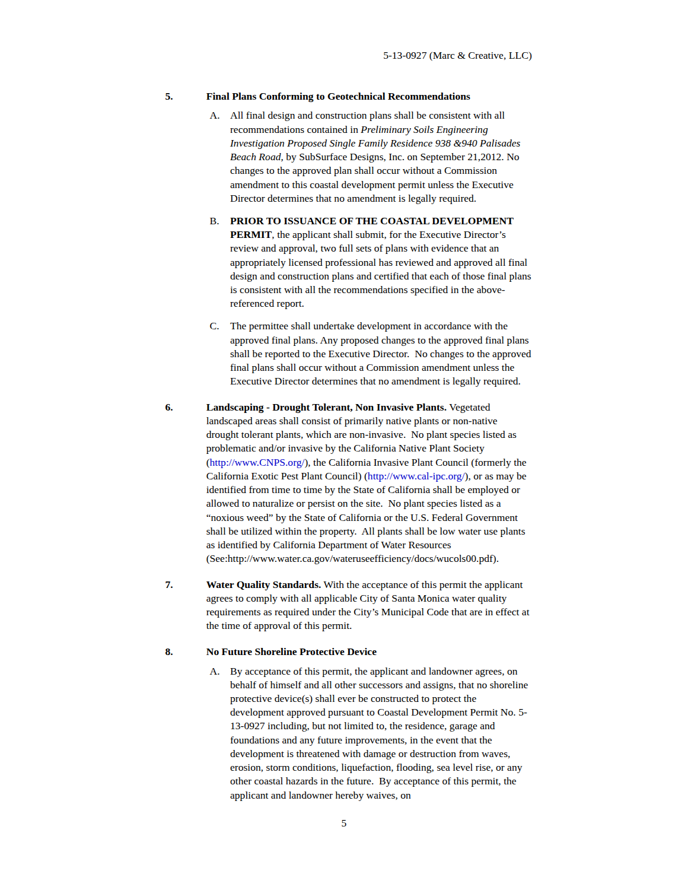5-13-0927 (Marc & Creative, LLC)
5. Final Plans Conforming to Geotechnical Recommendations
A. All final design and construction plans shall be consistent with all recommendations contained in Preliminary Soils Engineering Investigation Proposed Single Family Residence 938 &940 Palisades Beach Road, by SubSurface Designs, Inc. on September 21,2012. No changes to the approved plan shall occur without a Commission amendment to this coastal development permit unless the Executive Director determines that no amendment is legally required.
B. PRIOR TO ISSUANCE OF THE COASTAL DEVELOPMENT PERMIT, the applicant shall submit, for the Executive Director’s review and approval, two full sets of plans with evidence that an appropriately licensed professional has reviewed and approved all final design and construction plans and certified that each of those final plans is consistent with all the recommendations specified in the above-referenced report.
C. The permittee shall undertake development in accordance with the approved final plans. Any proposed changes to the approved final plans shall be reported to the Executive Director. No changes to the approved final plans shall occur without a Commission amendment unless the Executive Director determines that no amendment is legally required.
6. Landscaping - Drought Tolerant, Non Invasive Plants. Vegetated landscaped areas shall consist of primarily native plants or non-native drought tolerant plants, which are non-invasive. No plant species listed as problematic and/or invasive by the California Native Plant Society (http://www.CNPS.org/), the California Invasive Plant Council (formerly the California Exotic Pest Plant Council) (http://www.cal-ipc.org/), or as may be identified from time to time by the State of California shall be employed or allowed to naturalize or persist on the site. No plant species listed as a “noxious weed” by the State of California or the U.S. Federal Government shall be utilized within the property. All plants shall be low water use plants as identified by California Department of Water Resources (See:http://www.water.ca.gov/wateruseefficiency/docs/wucols00.pdf).
7. Water Quality Standards. With the acceptance of this permit the applicant agrees to comply with all applicable City of Santa Monica water quality requirements as required under the City’s Municipal Code that are in effect at the time of approval of this permit.
8. No Future Shoreline Protective Device
A. By acceptance of this permit, the applicant and landowner agrees, on behalf of himself and all other successors and assigns, that no shoreline protective device(s) shall ever be constructed to protect the development approved pursuant to Coastal Development Permit No. 5-13-0927 including, but not limited to, the residence, garage and foundations and any future improvements, in the event that the development is threatened with damage or destruction from waves, erosion, storm conditions, liquefaction, flooding, sea level rise, or any other coastal hazards in the future. By acceptance of this permit, the applicant and landowner hereby waives, on
5